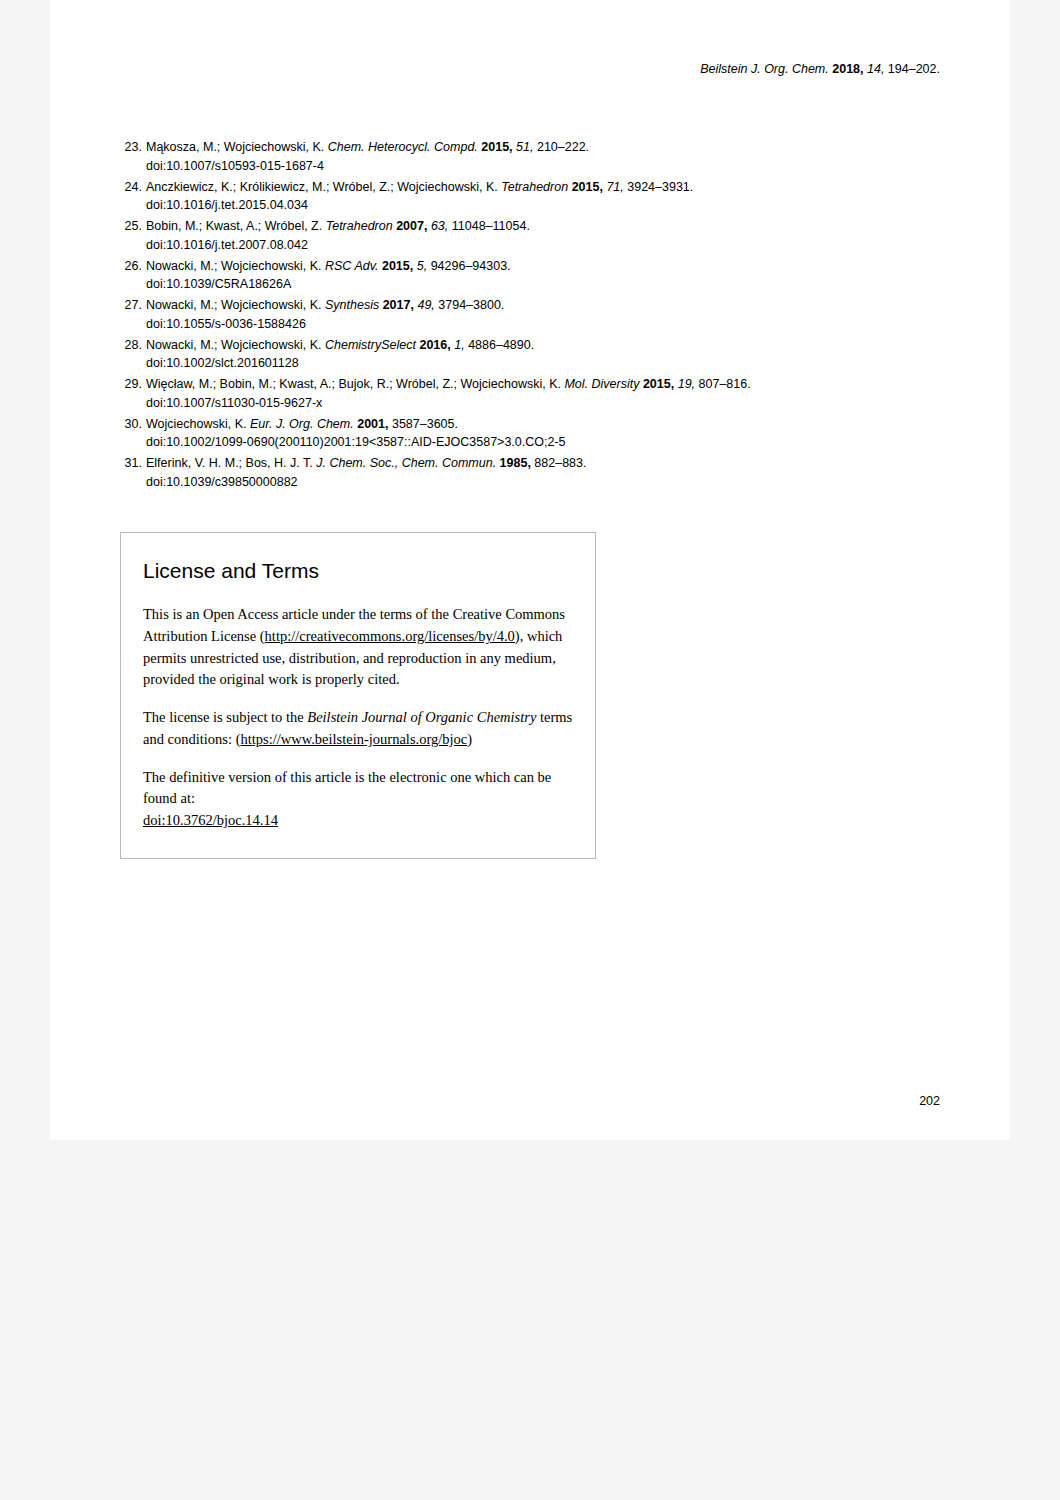Beilstein J. Org. Chem. 2018, 14, 194–202.
23 Mąkosza, M.; Wojciechowski, K. Chem. Heterocycl. Compd. 2015, 51, 210–222. doi:10.1007/s10593-015-1687-4
24 Anczkiewicz, K.; Królikiewicz, M.; Wróbel, Z.; Wojciechowski, K. Tetrahedron 2015, 71, 3924–3931. doi:10.1016/j.tet.2015.04.034
25 Bobin, M.; Kwast, A.; Wróbel, Z. Tetrahedron 2007, 63, 11048–11054. doi:10.1016/j.tet.2007.08.042
26 Nowacki, M.; Wojciechowski, K. RSC Adv. 2015, 5, 94296–94303. doi:10.1039/C5RA18626A
27 Nowacki, M.; Wojciechowski, K. Synthesis 2017, 49, 3794–3800. doi:10.1055/s-0036-1588426
28 Nowacki, M.; Wojciechowski, K. ChemistrySelect 2016, 1, 4886–4890. doi:10.1002/slct.201601128
29 Więcław, M.; Bobin, M.; Kwast, A.; Bujok, R.; Wróbel, Z.; Wojciechowski, K. Mol. Diversity 2015, 19, 807–816. doi:10.1007/s11030-015-9627-x
30 Wojciechowski, K. Eur. J. Org. Chem. 2001, 3587–3605. doi:10.1002/1099-0690(200110)2001:19<3587::AID-EJOC3587>3.0.CO;2-5
31 Elferink, V. H. M.; Bos, H. J. T. J. Chem. Soc., Chem. Commun. 1985, 882–883. doi:10.1039/c39850000882
License and Terms
This is an Open Access article under the terms of the Creative Commons Attribution License (http://creativecommons.org/licenses/by/4.0), which permits unrestricted use, distribution, and reproduction in any medium, provided the original work is properly cited.
The license is subject to the Beilstein Journal of Organic Chemistry terms and conditions: (https://www.beilstein-journals.org/bjoc)
The definitive version of this article is the electronic one which can be found at:
doi:10.3762/bjoc.14.14
202